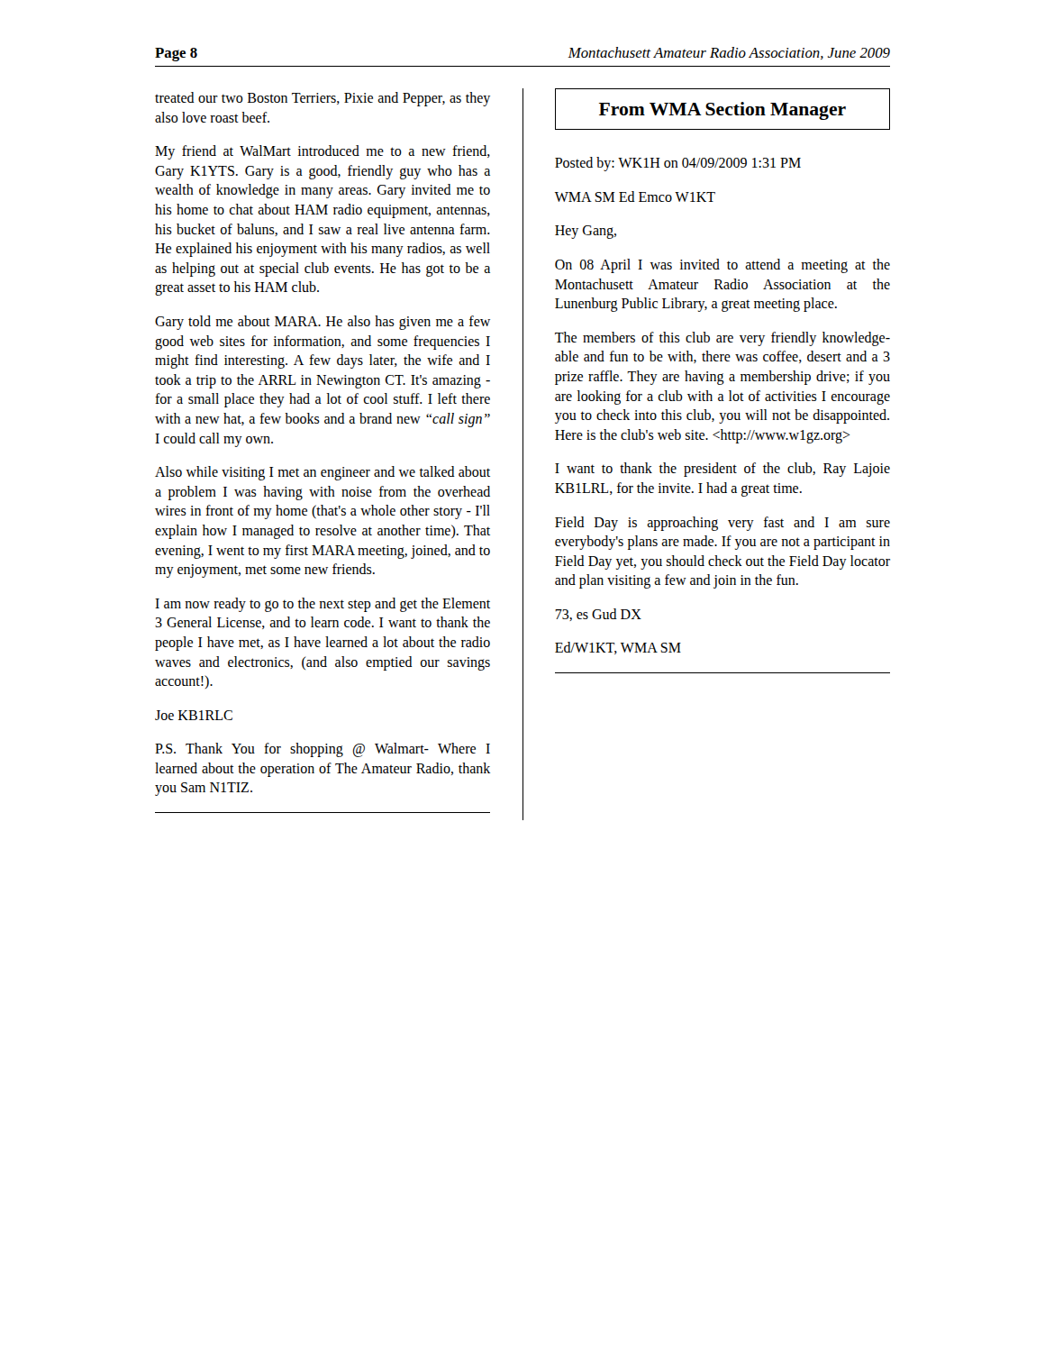Page 8 Montachusett Amateur Radio Association, June 2009
treated our two Boston Terriers, Pixie and Pepper, as they also love roast beef.
My friend at WalMart introduced me to a new friend, Gary K1YTS. Gary is a good, friendly guy who has a wealth of knowledge in many areas. Gary invited me to his home to chat about HAM radio equipment, antennas, his bucket of baluns, and I saw a real live antenna farm. He explained his enjoyment with his many radios, as well as helping out at special club events. He has got to be a great asset to his HAM club.
Gary told me about MARA. He also has given me a few good web sites for information, and some frequencies I might find interesting. A few days later, the wife and I took a trip to the ARRL in Newington CT. It's amazing - for a small place they had a lot of cool stuff. I left there with a new hat, a few books and a brand new “call sign” I could call my own.
Also while visiting I met an engineer and we talked about a problem I was having with noise from the overhead wires in front of my home (that's a whole other story - I'll explain how I managed to resolve at another time). That evening, I went to my first MARA meeting, joined, and to my enjoyment, met some new friends.
I am now ready to go to the next step and get the Element 3 General License, and to learn code. I want to thank the people I have met, as I have learned a lot about the radio waves and electronics, (and also emptied our savings account!).
Joe KB1RLC
P.S. Thank You for shopping @ Walmart- Where I learned about the operation of The Amateur Radio, thank you Sam N1TIZ.
From WMA Section Manager
Posted by: WK1H on 04/09/2009 1:31 PM
WMA SM Ed Emco W1KT
Hey Gang,
On 08 April I was invited to attend a meeting at the Montachusett Amateur Radio Association at the Lunenburg Public Library, a great meeting place.
The members of this club are very friendly knowledgeable and fun to be with, there was coffee, desert and a 3 prize raffle. They are having a membership drive; if you are looking for a club with a lot of activities I encourage you to check into this club, you will not be disappointed. Here is the club's web site. <http://www.w1gz.org>
I want to thank the president of the club, Ray Lajoie KB1LRL, for the invite. I had a great time.
Field Day is approaching very fast and I am sure everybody's plans are made. If you are not a participant in Field Day yet, you should check out the Field Day locator and plan visiting a few and join in the fun.
73, es Gud DX
Ed/W1KT, WMA SM